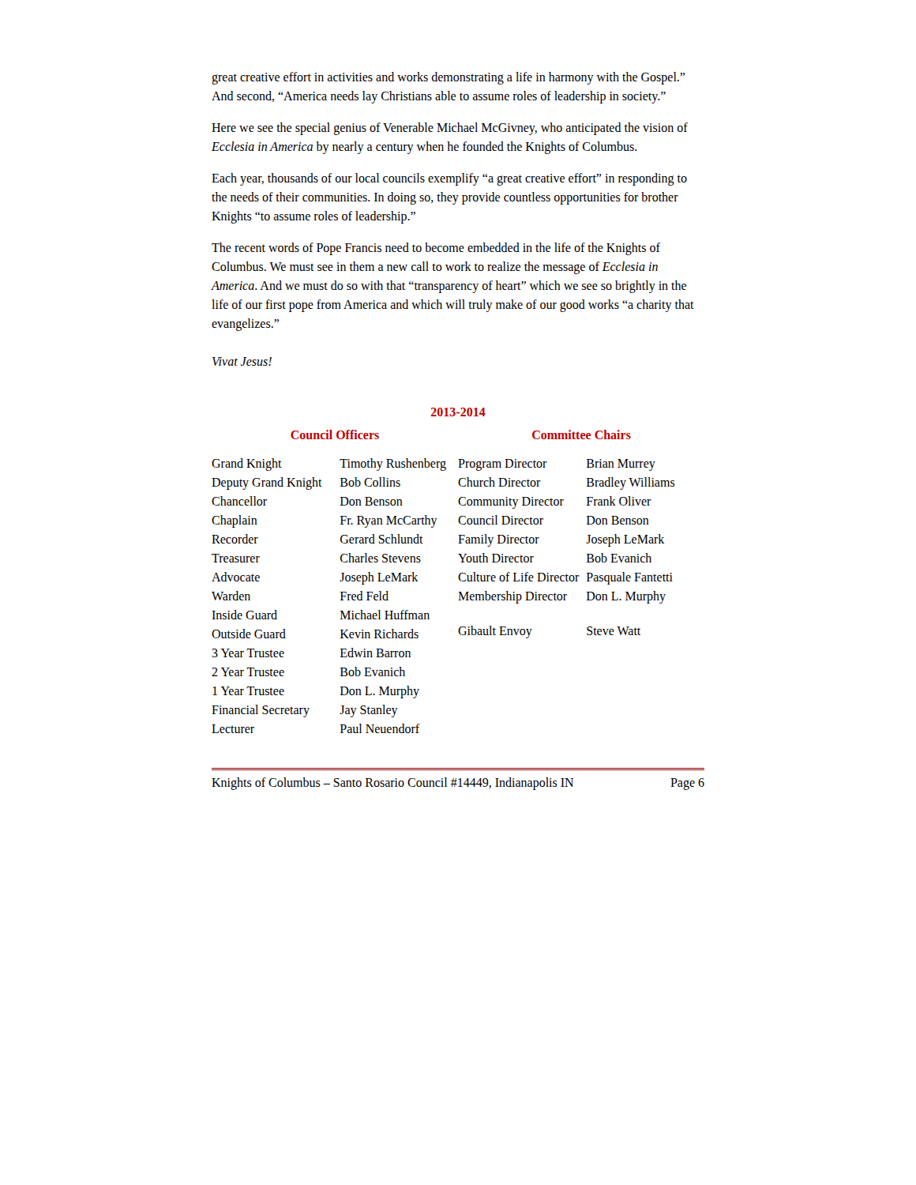great creative effort in activities and works demonstrating a life in harmony with the Gospel.” And second, “America needs lay Christians able to assume roles of leadership in society.”
Here we see the special genius of Venerable Michael McGivney, who anticipated the vision of Ecclesia in America by nearly a century when he founded the Knights of Columbus.
Each year, thousands of our local councils exemplify “a great creative effort” in responding to the needs of their communities. In doing so, they provide countless opportunities for brother Knights “to assume roles of leadership.”
The recent words of Pope Francis need to become embedded in the life of the Knights of Columbus. We must see in them a new call to work to realize the message of Ecclesia in America. And we must do so with that “transparency of heart” which we see so brightly in the life of our first pope from America and which will truly make of our good works “a charity that evangelizes.”
Vivat Jesus!
2013-2014
| Council Officers | Committee Chairs |
| --- | --- |
| / Grand Knight / Timothy Rushenberg / / Deputy Grand Knight / Bob Collins / / Chancellor / Don Benson / / Chaplain / Fr. Ryan McCarthy / / Recorder / Gerard Schlundt / / Treasurer / Charles Stevens / / Advocate / Joseph LeMark / / Warden / Fred Feld / / Inside Guard / Michael Huffman / / Outside Guard / Kevin Richards / / 3 Year Trustee / Edwin Barron / / 2 Year Trustee / Bob Evanich / / 1 Year Trustee / Don L. Murphy / / Financial Secretary / Jay Stanley / / Lecturer / Paul Neuendorf / | / Program Director / Brian Murrey / / Church Director / Bradley Williams / / Community Director / Frank Oliver / / Council Director / Don Benson / / Family Director / Joseph LeMark / / Youth Director / Bob Evanich / / Culture of Life Director / Pasquale Fantetti / / Membership Director / Don L. Murphy / / Gibault Envoy / Steve Watt / |
Knights of Columbus – Santo Rosario Council #14449, Indianapolis IN Page 6